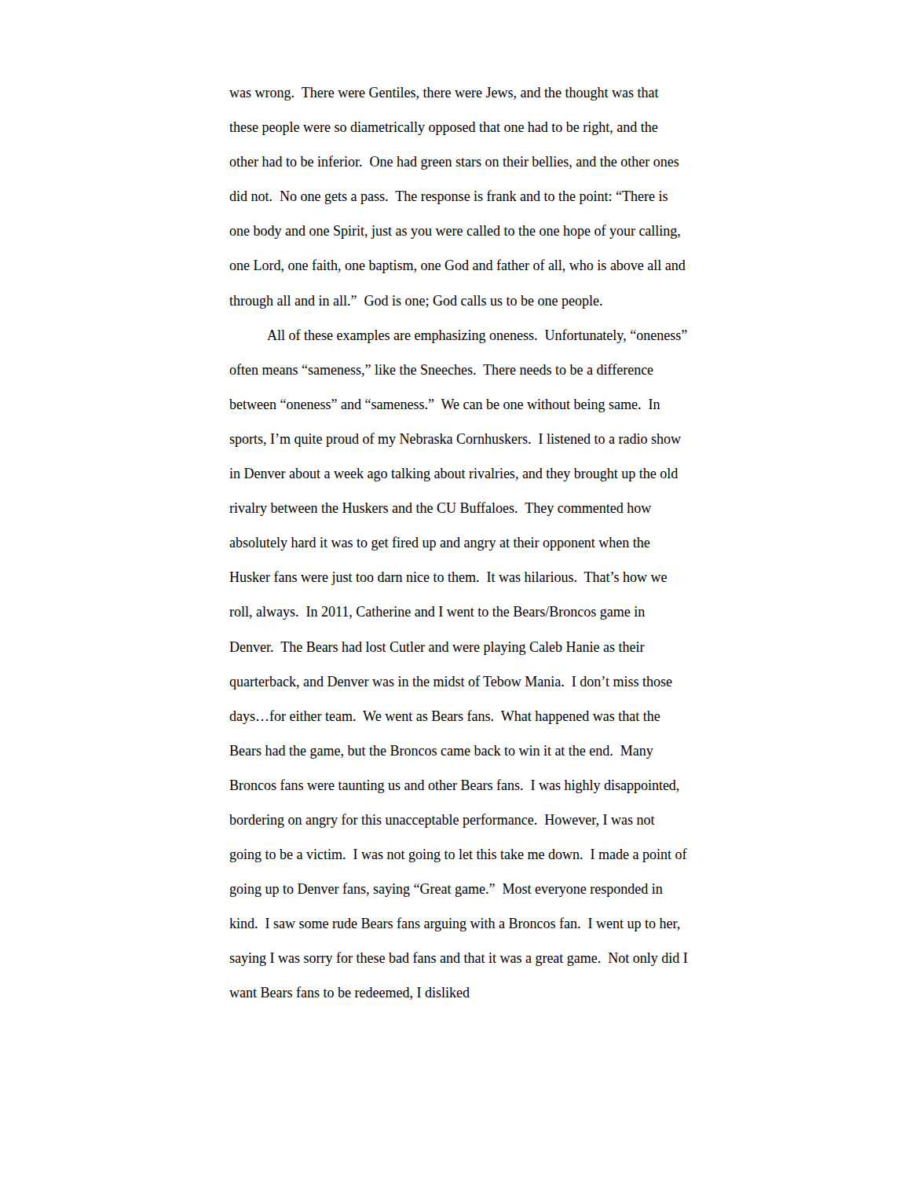was wrong. There were Gentiles, there were Jews, and the thought was that these people were so diametrically opposed that one had to be right, and the other had to be inferior. One had green stars on their bellies, and the other ones did not. No one gets a pass. The response is frank and to the point: “There is one body and one Spirit, just as you were called to the one hope of your calling, one Lord, one faith, one baptism, one God and father of all, who is above all and through all and in all.” God is one; God calls us to be one people.
All of these examples are emphasizing oneness. Unfortunately, “oneness” often means “sameness,” like the Sneeches. There needs to be a difference between “oneness” and “sameness.” We can be one without being same. In sports, I’m quite proud of my Nebraska Cornhuskers. I listened to a radio show in Denver about a week ago talking about rivalries, and they brought up the old rivalry between the Huskers and the CU Buffaloes. They commented how absolutely hard it was to get fired up and angry at their opponent when the Husker fans were just too darn nice to them. It was hilarious. That’s how we roll, always. In 2011, Catherine and I went to the Bears/Broncos game in Denver. The Bears had lost Cutler and were playing Caleb Hanie as their quarterback, and Denver was in the midst of Tebow Mania. I don’t miss those days…for either team. We went as Bears fans. What happened was that the Bears had the game, but the Broncos came back to win it at the end. Many Broncos fans were taunting us and other Bears fans. I was highly disappointed, bordering on angry for this unacceptable performance. However, I was not going to be a victim. I was not going to let this take me down. I made a point of going up to Denver fans, saying “Great game.” Most everyone responded in kind. I saw some rude Bears fans arguing with a Broncos fan. I went up to her, saying I was sorry for these bad fans and that it was a great game. Not only did I want Bears fans to be redeemed, I disliked